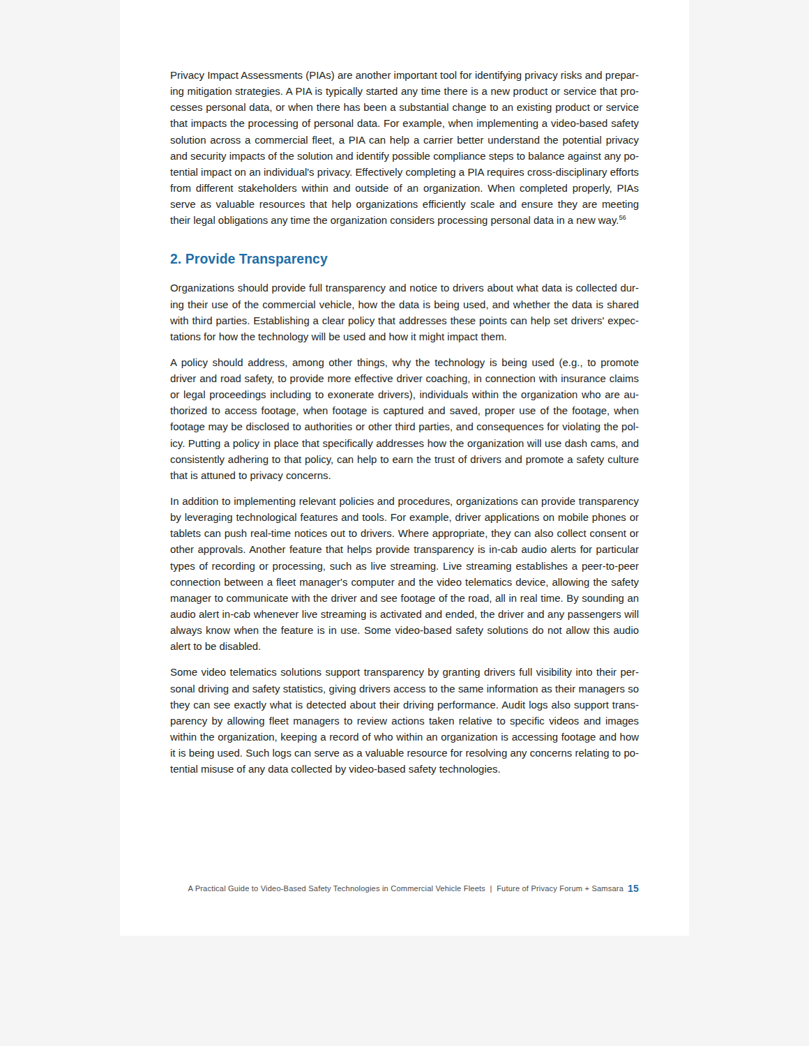Privacy Impact Assessments (PIAs) are another important tool for identifying privacy risks and preparing mitigation strategies. A PIA is typically started any time there is a new product or service that processes personal data, or when there has been a substantial change to an existing product or service that impacts the processing of personal data. For example, when implementing a video-based safety solution across a commercial fleet, a PIA can help a carrier better understand the potential privacy and security impacts of the solution and identify possible compliance steps to balance against any potential impact on an individual's privacy. Effectively completing a PIA requires cross-disciplinary efforts from different stakeholders within and outside of an organization. When completed properly, PIAs serve as valuable resources that help organizations efficiently scale and ensure they are meeting their legal obligations any time the organization considers processing personal data in a new way.56
2. Provide Transparency
Organizations should provide full transparency and notice to drivers about what data is collected during their use of the commercial vehicle, how the data is being used, and whether the data is shared with third parties. Establishing a clear policy that addresses these points can help set drivers' expectations for how the technology will be used and how it might impact them.
A policy should address, among other things, why the technology is being used (e.g., to promote driver and road safety, to provide more effective driver coaching, in connection with insurance claims or legal proceedings including to exonerate drivers), individuals within the organization who are authorized to access footage, when footage is captured and saved, proper use of the footage, when footage may be disclosed to authorities or other third parties, and consequences for violating the policy. Putting a policy in place that specifically addresses how the organization will use dash cams, and consistently adhering to that policy, can help to earn the trust of drivers and promote a safety culture that is attuned to privacy concerns.
In addition to implementing relevant policies and procedures, organizations can provide transparency by leveraging technological features and tools. For example, driver applications on mobile phones or tablets can push real-time notices out to drivers. Where appropriate, they can also collect consent or other approvals. Another feature that helps provide transparency is in-cab audio alerts for particular types of recording or processing, such as live streaming. Live streaming establishes a peer-to-peer connection between a fleet manager's computer and the video telematics device, allowing the safety manager to communicate with the driver and see footage of the road, all in real time. By sounding an audio alert in-cab whenever live streaming is activated and ended, the driver and any passengers will always know when the feature is in use. Some video-based safety solutions do not allow this audio alert to be disabled.
Some video telematics solutions support transparency by granting drivers full visibility into their personal driving and safety statistics, giving drivers access to the same information as their managers so they can see exactly what is detected about their driving performance. Audit logs also support transparency by allowing fleet managers to review actions taken relative to specific videos and images within the organization, keeping a record of who within an organization is accessing footage and how it is being used. Such logs can serve as a valuable resource for resolving any concerns relating to potential misuse of any data collected by video-based safety technologies.
A Practical Guide to Video-Based Safety Technologies in Commercial Vehicle Fleets | Future of Privacy Forum + Samsara15